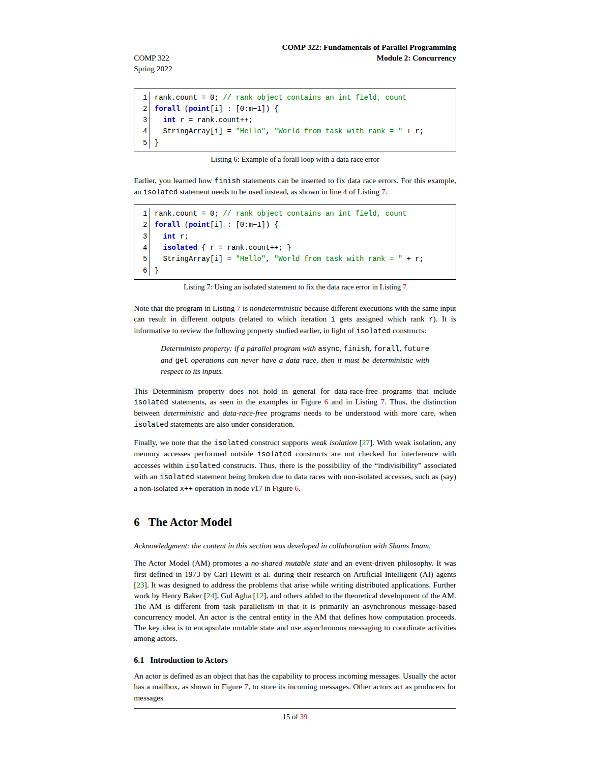| | COMP 322: Fundamentals of Parallel Programming |
| COMP 322 | Module 2: Concurrency |
| Spring 2022 | |
| 1 | rank.count = 0; // rank object contains an int field, count |
| 2 | forall ( point [i] : [0:m−1]) { |
| 3 | int r = rank.count++; |
| 4 | StringArray[i] = "Hello" , "World from task with rank = " + r; |
| 5 | } |
Listing 6: Example of a forall loop with a data race error
Earlier, you learned how finish statements can be inserted to fix data race errors. For this example, an isolated statement needs to be used instead, as shown in line 4 of Listing 7.
| 1 | rank.count = 0; // rank object contains an int field, count |
| 2 | forall ( point [i] : [0:m−1]) { |
| 3 | int r; |
| 4 | isolated { r = rank.count++; } |
| 5 | StringArray[i] = "Hello" , "World from task with rank = " + r; |
| 6 | } |
Listing 7: Using an isolated statement to fix the data race error in Listing 7
Note that the program in Listing 7 is nondeterministic because different executions with the same input can result in different outputs (related to which iteration i gets assigned which rank r). It is informative to review the following property studied earlier, in light of isolated constructs:
Determinism property: if a parallel program with async, finish, forall, future and get operations can never have a data race, then it must be deterministic with respect to its inputs.
This Determinism property does not hold in general for data-race-free programs that include isolated statements, as seen in the examples in Figure 6 and in Listing 7. Thus, the distinction between deterministic and data-race-free programs needs to be understood with more care, when isolated statements are also under consideration.
Finally, we note that the isolated construct supports weak isolation [27]. With weak isolation, any memory accesses performed outside isolated constructs are not checked for interference with accesses within isolated constructs. Thus, there is the possibility of the “indivisibility” associated with an isolated statement being broken due to data races with non-isolated accesses, such as (say) a non-isolated x++ operation in node v17 in Figure 6.
6 The Actor Model
Acknowledgment: the content in this section was developed in collaboration with Shams Imam.
The Actor Model (AM) promotes a no-shared mutable state and an event-driven philosophy. It was first defined in 1973 by Carl Hewitt et al. during their research on Artificial Intelligent (AI) agents [23]. It was designed to address the problems that arise while writing distributed applications. Further work by Henry Baker [24], Gul Agha [12], and others added to the theoretical development of the AM. The AM is different from task parallelism in that it is primarily an asynchronous message-based concurrency model. An actor is the central entity in the AM that defines how computation proceeds. The key idea is to encapsulate mutable state and use asynchronous messaging to coordinate activities among actors.
6.1 Introduction to Actors
An actor is defined as an object that has the capability to process incoming messages. Usually the actor has a mailbox, as shown in Figure 7, to store its incoming messages. Other actors act as producers for messages
15 of 39